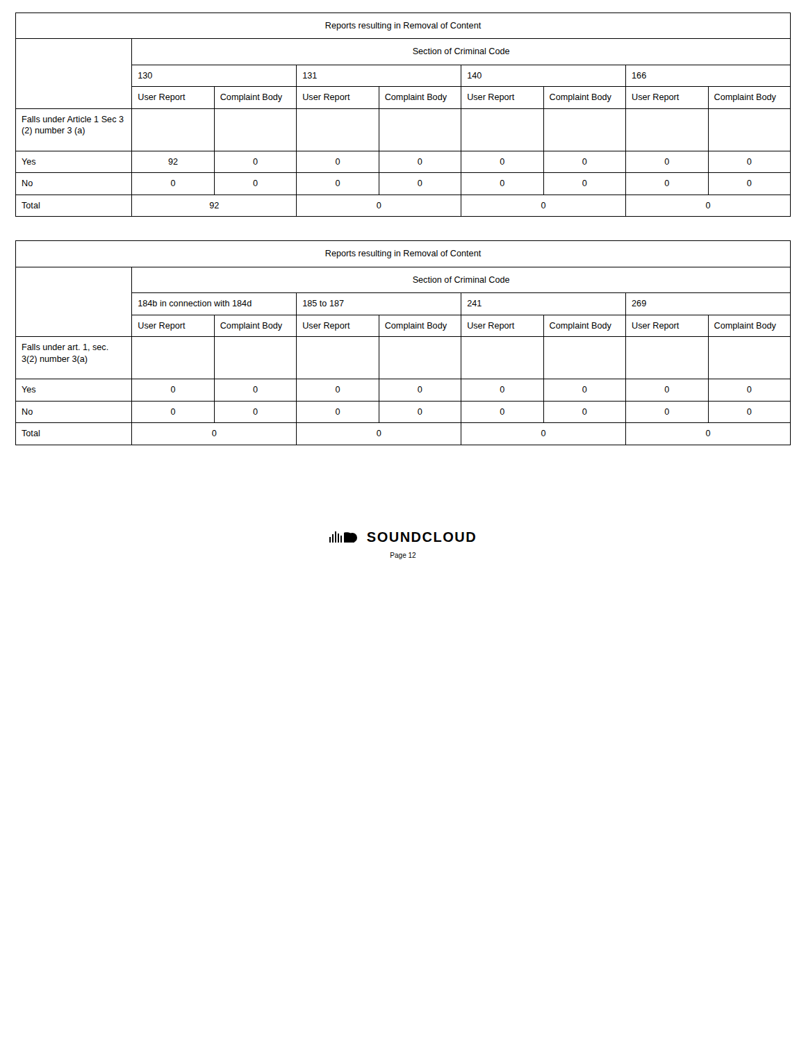| Reports resulting in Removal of Content |
| | Section of Criminal Code |
| 130 | 131 | 140 | 166 |
| User Report | Complaint Body | User Report | Complaint Body | User Report | Complaint Body | User Report | Complaint Body |
| Falls under Article 1 Sec 3 (2) number 3 (a) | | | | | | | | |
| Yes | 92 | 0 | 0 | 0 | 0 | 0 | 0 | 0 |
| No | 0 | 0 | 0 | 0 | 0 | 0 | 0 | 0 |
| Total | 92 | 0 | 0 | 0 |
| Reports resulting in Removal of Content |
| | Section of Criminal Code |
| 184b in connection with 184d | 185 to 187 | 241 | 269 |
| User Report | Complaint Body | User Report | Complaint Body | User Report | Complaint Body | User Report | Complaint Body |
| Falls under art. 1, sec. 3(2) number 3(a) | | | | | | | | |
| Yes | 0 | 0 | 0 | 0 | 0 | 0 | 0 | 0 |
| No | 0 | 0 | 0 | 0 | 0 | 0 | 0 | 0 |
| Total | 0 | 0 | 0 | 0 |
SOUNDCLOUD
Page 12